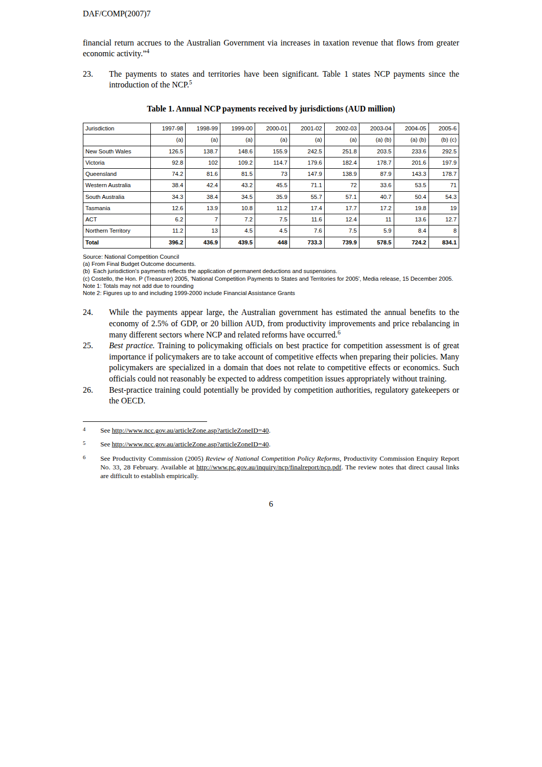DAF/COMP(2007)7
financial return accrues to the Australian Government via increases in taxation revenue that flows from greater economic activity.”4
23.
The payments to states and territories have been significant. Table 1 states NCP payments since the introduction of the NCP.5
Table 1. Annual NCP payments received by jurisdictions (AUD million)
| Jurisdiction | 1997-98 | 1998-99 | 1999-00 | 2000-01 | 2001-02 | 2002-03 | 2003-04 | 2004-05 | 2005-6 |
| --- | --- | --- | --- | --- | --- | --- | --- | --- | --- |
| | (a) | (a) | (a) | (a) | (a) | (a) | (a) (b) | (a) (b) | (b) (c) |
| New South Wales | 126.5 | 138.7 | 148.6 | 155.9 | 242.5 | 251.8 | 203.5 | 233.6 | 292.5 |
| Victoria | 92.8 | 102 | 109.2 | 114.7 | 179.6 | 182.4 | 178.7 | 201.6 | 197.9 |
| Queensland | 74.2 | 81.6 | 81.5 | 73 | 147.9 | 138.9 | 87.9 | 143.3 | 178.7 |
| Western Australia | 38.4 | 42.4 | 43.2 | 45.5 | 71.1 | 72 | 33.6 | 53.5 | 71 |
| South Australia | 34.3 | 38.4 | 34.5 | 35.9 | 55.7 | 57.1 | 40.7 | 50.4 | 54.3 |
| Tasmania | 12.6 | 13.9 | 10.8 | 11.2 | 17.4 | 17.7 | 17.2 | 19.8 | 19 |
| ACT | 6.2 | 7 | 7.2 | 7.5 | 11.6 | 12.4 | 11 | 13.6 | 12.7 |
| Northern Territory | 11.2 | 13 | 4.5 | 4.5 | 7.6 | 7.5 | 5.9 | 8.4 | 8 |
| Total | 396.2 | 436.9 | 439.5 | 448 | 733.3 | 739.9 | 578.5 | 724.2 | 834.1 |
Source: National Competition Council
(a) From Final Budget Outcome documents.
(b) Each jurisdiction's payments reflects the application of permanent deductions and suspensions.
(c) Costello, the Hon. P (Treasurer) 2005, 'National Competition Payments to States and Territories for 2005', Media release, 15 December 2005.
Note 1: Totals may not add due to rounding
Note 2: Figures up to and including 1999-2000 include Financial Assistance Grants
24.
While the payments appear large, the Australian government has estimated the annual benefits to the economy of 2.5% of GDP, or 20 billion AUD, from productivity improvements and price rebalancing in many different sectors where NCP and related reforms have occurred.6
25.
Best practice. Training to policymaking officials on best practice for competition assessment is of great importance if policymakers are to take account of competitive effects when preparing their policies. Many policymakers are specialized in a domain that does not relate to competitive effects or economics. Such officials could not reasonably be expected to address competition issues appropriately without training.
26.
Best-practice training could potentially be provided by competition authorities, regulatory gatekeepers or the OECD.
4
See http://www.ncc.gov.au/articleZone.asp?articleZoneID=40.
5
See http://www.ncc.gov.au/articleZone.asp?articleZoneID=40.
6
See Productivity Commission (2005) Review of National Competition Policy Reforms, Productivity Commission Enquiry Report No. 33, 28 February. Available at http://www.pc.gov.au/inquiry/ncp/finalreport/ncp.pdf. The review notes that direct causal links are difficult to establish empirically.
6